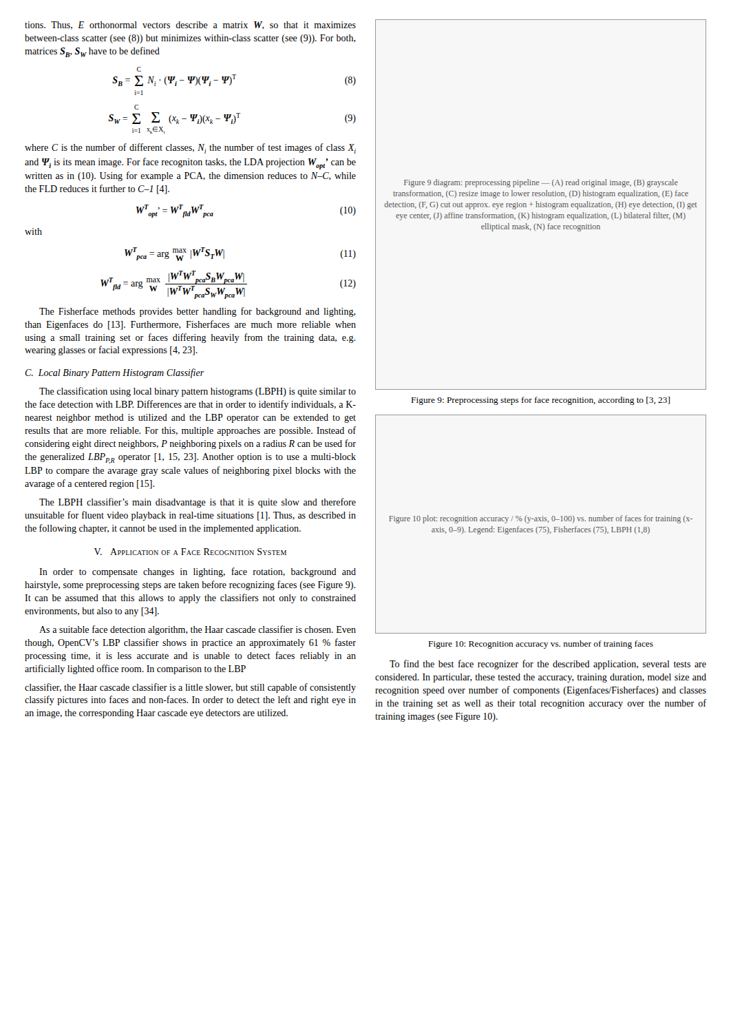tions. Thus, E orthonormal vectors describe a matrix W, so that it maximizes between-class scatter (see (8)) but minimizes within-class scatter (see (9)). For both, matrices SB, SW have to be defined
SB = CΣi=1 Ni · (Ψi − Ψ)(Ψi − Ψ)T
(8)
SW = CΣi=1 Σxk∈Xi (xk − Ψi)(xk − Ψi)T
(9)
where C is the number of different classes, Ni the number of test images of class Xi and Ψi is its mean image. For face recogniton tasks, the LDA projection Wopt’ can be written as in (10). Using for example a PCA, the dimension reduces to N–C, while the FLD reduces it further to C–1 [4].
WTopt’ = WTfld WTpca
(10)
with
WTpca = arg max W |WTSTW|
(11)
WTfld = arg max W |WTWTpcaSBWpcaW| |WTWTpcaSWWpcaW|
(12)
The Fisherface methods provides better handling for background and lighting, than Eigenfaces do [13]. Furthermore, Fisherfaces are much more reliable when using a small training set or faces differing heavily from the training data, e.g. wearing glasses or facial expressions [4, 23].
C. Local Binary Pattern Histogram Classifier
The classification using local binary pattern histograms (LBPH) is quite similar to the face detection with LBP. Differences are that in order to identify individuals, a K-nearest neighbor method is utilized and the LBP operator can be extended to get results that are more reliable. For this, multiple approaches are possible. Instead of considering eight direct neighbors, P neighboring pixels on a radius R can be used for the generalized LBPP,R operator [1, 15, 23]. Another option is to use a multi-block LBP to compare the avarage gray scale values of neighboring pixel blocks with the avarage of a centered region [15].
The LBPH classifier’s main disadvantage is that it is quite slow and therefore unsuitable for fluent video playback in real-time situations [1]. Thus, as described in the following chapter, it cannot be used in the implemented application.
V. Application of a Face Recognition System
In order to compensate changes in lighting, face rotation, background and hairstyle, some preprocessing steps are taken before recognizing faces (see Figure 9). It can be assumed that this allows to apply the classifiers not only to constrained environments, but also to any [34].
As a suitable face detection algorithm, the Haar cascade classifier is chosen. Even though, OpenCV’s LBP classifier shows in practice an approximately 61 % faster processing time, it is less accurate and is unable to detect faces reliably in an artificially lighted office room. In comparison to the LBP
classifier, the Haar cascade classifier is a little slower, but still capable of consistently classify pictures into faces and non-faces. In order to detect the left and right eye in an image, the corresponding Haar cascade eye detectors are utilized.
Figure 9 diagram: preprocessing pipeline — (A) read original image, (B) grayscale transformation, (C) resize image to lower resolution, (D) histogram equalization, (E) face detection, (F, G) cut out approx. eye region + histogram equalization, (H) eye detection, (I) get eye center, (J) affine transformation, (K) histogram equalization, (L) bilateral filter, (M) elliptical mask, (N) face recognition
Figure 9: Preprocessing steps for face recognition, according to [3, 23]
Figure 10 plot: recognition accuracy / % (y-axis, 0–100) vs. number of faces for training (x-axis, 0–9). Legend: Eigenfaces (75), Fisherfaces (75), LBPH (1,8)
Figure 10: Recognition accuracy vs. number of training faces
To find the best face recognizer for the described application, several tests are considered. In particular, these tested the accuracy, training duration, model size and recognition speed over number of components (Eigenfaces/Fisherfaces) and classes in the training set as well as their total recognition accuracy over the number of training images (see Figure 10).